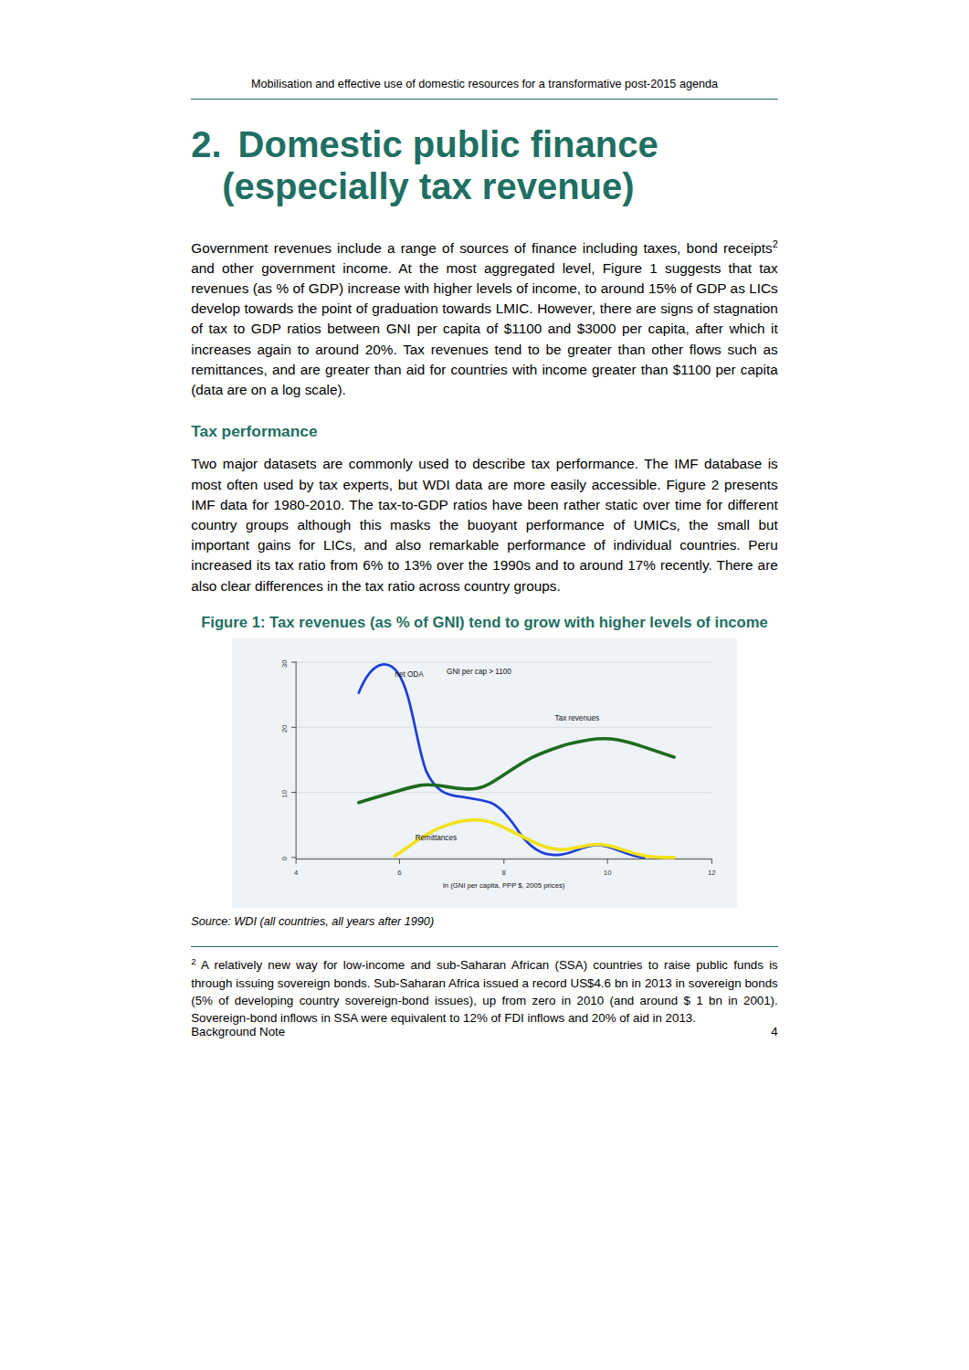Mobilisation and effective use of domestic resources for a transformative post-2015 agenda
2. Domestic public finance (especially tax revenue)
Government revenues include a range of sources of finance including taxes, bond receipts2 and other government income. At the most aggregated level, Figure 1 suggests that tax revenues (as % of GDP) increase with higher levels of income, to around 15% of GDP as LICs develop towards the point of graduation towards LMIC. However, there are signs of stagnation of tax to GDP ratios between GNI per capita of $1100 and $3000 per capita, after which it increases again to around 20%. Tax revenues tend to be greater than other flows such as remittances, and are greater than aid for countries with income greater than $1100 per capita (data are on a log scale).
Tax performance
Two major datasets are commonly used to describe tax performance. The IMF database is most often used by tax experts, but WDI data are more easily accessible. Figure 2 presents IMF data for 1980-2010. The tax-to-GDP ratios have been rather static over time for different country groups although this masks the buoyant performance of UMICs, the small but important gains for LICs, and also remarkable performance of individual countries. Peru increased its tax ratio from 6% to 13% over the 1990s and to around 17% recently. There are also clear differences in the tax ratio across country groups.
Figure 1: Tax revenues (as % of GNI) tend to grow with higher levels of income
0 10 20 30 4 6 8 10 12 ln (GNI per capita, PPP $, 2005 prices) net ODA GNI per cap > 1100 Tax revenues Remittances
Source: WDI (all countries, all years after 1990)
2 A relatively new way for low-income and sub-Saharan African (SSA) countries to raise public funds is through issuing sovereign bonds. Sub-Saharan Africa issued a record US$4.6 bn in 2013 in sovereign bonds (5% of developing country sovereign-bond issues), up from zero in 2010 (and around $ 1 bn in 2001). Sovereign-bond inflows in SSA were equivalent to 12% of FDI inflows and 20% of aid in 2013.
Background Note 4